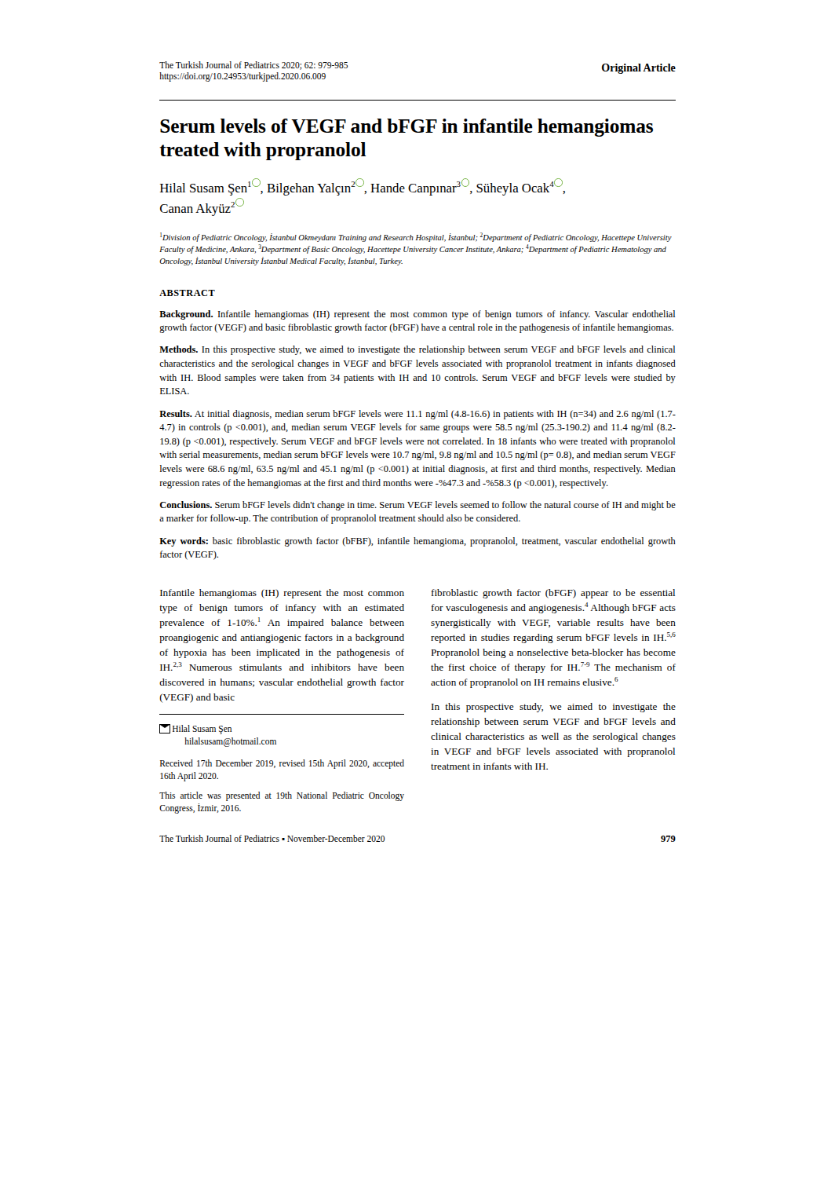The Turkish Journal of Pediatrics 2020; 62: 979-985
https://doi.org/10.24953/turkjped.2020.06.009
Original Article
Serum levels of VEGF and bFGF in infantile hemangiomas treated with propranolol
Hilal Susam Şen1 , Bilgehan Yalçın2 , Hande Canpınar3 , Süheyla Ocak4 ,
Canan Akyüz2
1Division of Pediatric Oncology, İstanbul Okmeydanı Training and Research Hospital, İstanbul; 2Department of Pediatric Oncology, Hacettepe University Faculty of Medicine, Ankara, 3Department of Basic Oncology, Hacettepe University Cancer Institute, Ankara; 4Department of Pediatric Hematology and Oncology, İstanbul University İstanbul Medical Faculty, İstanbul, Turkey.
ABSTRACT
Background. Infantile hemangiomas (IH) represent the most common type of benign tumors of infancy. Vascular endothelial growth factor (VEGF) and basic fibroblastic growth factor (bFGF) have a central role in the pathogenesis of infantile hemangiomas.
Methods. In this prospective study, we aimed to investigate the relationship between serum VEGF and bFGF levels and clinical characteristics and the serological changes in VEGF and bFGF levels associated with propranolol treatment in infants diagnosed with IH. Blood samples were taken from 34 patients with IH and 10 controls. Serum VEGF and bFGF levels were studied by ELISA.
Results. At initial diagnosis, median serum bFGF levels were 11.1 ng/ml (4.8-16.6) in patients with IH (n=34) and 2.6 ng/ml (1.7-4.7) in controls (p <0.001), and, median serum VEGF levels for same groups were 58.5 ng/ml (25.3-190.2) and 11.4 ng/ml (8.2-19.8) (p <0.001), respectively. Serum VEGF and bFGF levels were not correlated. In 18 infants who were treated with propranolol with serial measurements, median serum bFGF levels were 10.7 ng/ml, 9.8 ng/ml and 10.5 ng/ml (p= 0.8), and median serum VEGF levels were 68.6 ng/ml, 63.5 ng/ml and 45.1 ng/ml (p <0.001) at initial diagnosis, at first and third months, respectively. Median regression rates of the hemangiomas at the first and third months were -%47.3 and -%58.3 (p <0.001), respectively.
Conclusions. Serum bFGF levels didn't change in time. Serum VEGF levels seemed to follow the natural course of IH and might be a marker for follow-up. The contribution of propranolol treatment should also be considered.
Key words: basic fibroblastic growth factor (bFBF), infantile hemangioma, propranolol, treatment, vascular endothelial growth factor (VEGF).
Infantile hemangiomas (IH) represent the most common type of benign tumors of infancy with an estimated prevalence of 1-10%.1 An impaired balance between proangiogenic and antiangiogenic factors in a background of hypoxia has been implicated in the pathogenesis of IH.2,3 Numerous stimulants and inhibitors have been discovered in humans; vascular endothelial growth factor (VEGF) and basic
Hilal Susam Şen
hilalsusam@hotmail.com
Received 17th December 2019, revised 15th April 2020, accepted 16th April 2020.
This article was presented at 19th National Pediatric Oncology Congress, İzmir, 2016.
fibroblastic growth factor (bFGF) appear to be essential for vasculogenesis and angiogenesis.4 Although bFGF acts synergistically with VEGF, variable results have been reported in studies regarding serum bFGF levels in IH.5,6 Propranolol being a nonselective beta-blocker has become the first choice of therapy for IH.7-9 The mechanism of action of propranolol on IH remains elusive.6
In this prospective study, we aimed to investigate the relationship between serum VEGF and bFGF levels and clinical characteristics as well as the serological changes in VEGF and bFGF levels associated with propranolol treatment in infants with IH.
The Turkish Journal of Pediatrics ▪ November-December 2020
979